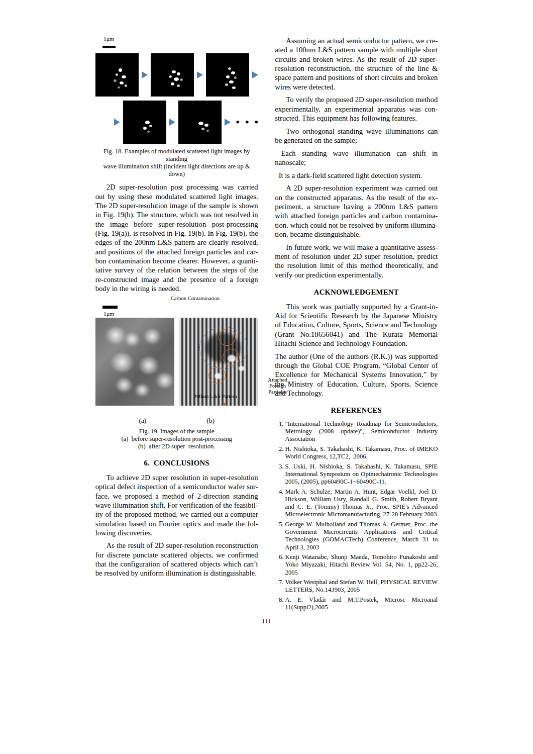1µm
• • •
Fig. 18. Examples of modulated scattered light images by standing
wave illumination shift (incident light directions are up & down)
2D super-resolution post processing was carried out by using these modulated scattered light images. The 2D super-resolution image of the sample is shown in Fig. 19(b). The structure, which was not resolved in the image before super-resolution post-processing (Fig. 19(a)), is resolved in Fig. 19(b). In Fig. 19(b), the edges of the 200nm L&S pattern are clearly resolved, and positions of the attached foreign particles and carbon contamination become clearer. However, a quantitative survey of the relation between the steps of the re-constructed image and the presence of a foreign body in the wiring is needed.
Carbon Contamination
1µm
Attached
Foreign
Particles
200nm L&S Pattern
(a) (b)
Fig. 19. Images of the sample
(a) before super-resolution post-processing
(b) after 2D super resolution.
6. Conclusions
To achieve 2D super resolution in super-resolution optical defect inspection of a semiconductor wafer surface, we proposed a method of 2-direction standing wave illumination shift. For verification of the feasibility of the proposed method, we carried out a computer simulation based on Fourier optics and made the following discoveries.
As the result of 2D super-resolution reconstruction for discrete punctate scattered objects, we confirmed that the configuration of scattered objects which can’t be resolved by uniform illumination is distinguishable.
Assuming an actual semiconductor pattern, we created a 100nm L&S pattern sample with multiple short circuits and broken wires. As the result of 2D super-resolution reconstruction, the structure of the line & space pattern and positions of short circuits and broken wires were detected.
To verify the proposed 2D super-resolution method experimentally, an experimental apparatus was constructed. This equipment has following features.
Two orthogonal standing wave illuminations can be generated on the sample;
Each standing wave illumination can shift in nanoscale;
It is a dark-field scattered light detection system.
A 2D super-resolution experiment was carried out on the constructed apparatus. As the result of the experiment, a structure having a 200nm L&S pattern with attached foreign particles and carbon contamination, which could not be resolved by uniform illumination, became distinguishable.
In future work, we will make a quantitative assessment of resolution under 2D super resolution, predict the resolution limit of this method theoretically, and verify our prediction experimentally.
Acknowledgement
This work was partially supported by a Grant-in-Aid for Scientific Research by the Japanese Ministry of Education, Culture, Sports, Science and Technology (Grant No.18656041) and The Kurata Memorial Hitachi Science and Technology Foundation.
The author (One of the authors (R.K.)) was supported through the Global COE Program, “Global Center of Excellence for Mechanical Systems Innovation,” by the Ministry of Education, Culture, Sports, Science and Technology.
References
"International Technology Roadmap for Semiconductors, Metrology (2008 update)", Semiconductor Industry Association
H. Nishioka, S. Takahashi, K. Takamasu, Proc. of IMEKO World Congress, 12,TC2, 2006.
S. Uski, H. Nishioka, S. Takahashi, K. Takamasu, SPIE International Symposium on Optmechatronic Technologies 2005, (2005), pp60490C-1~60490C-11.
Mark A. Schulze, Martin A. Hunt, Edgar Voelkl, Joel D. Hickson, William Usry, Randall G. Smith, Robert Bryant and C. E. (Tommy) Thomas Jr., Proc. SPIE's Advanced Microelectronic Micromanufacturing, 27-28 February 2003
George W. Mulholland and Thomas A. Germer, Proc. the Government Microcircuits Applications and Critical Technologies (GOMACTech) Conference, March 31 to April 3, 2003
Kenji Watanabe, Shunji Maeda, Tomohiro Funakoshi and Yoko Miyazaki, Hitachi Review Vol. 54, No. 1, pp22-26, 2005
Volker Westphal and Stefan W. Hell, PHYSICAL REVIEW LETTERS, No.143903, 2005
A. E. Vladár and M.T.Postek, Microsc Microanal 11(Suppl2),2005
111